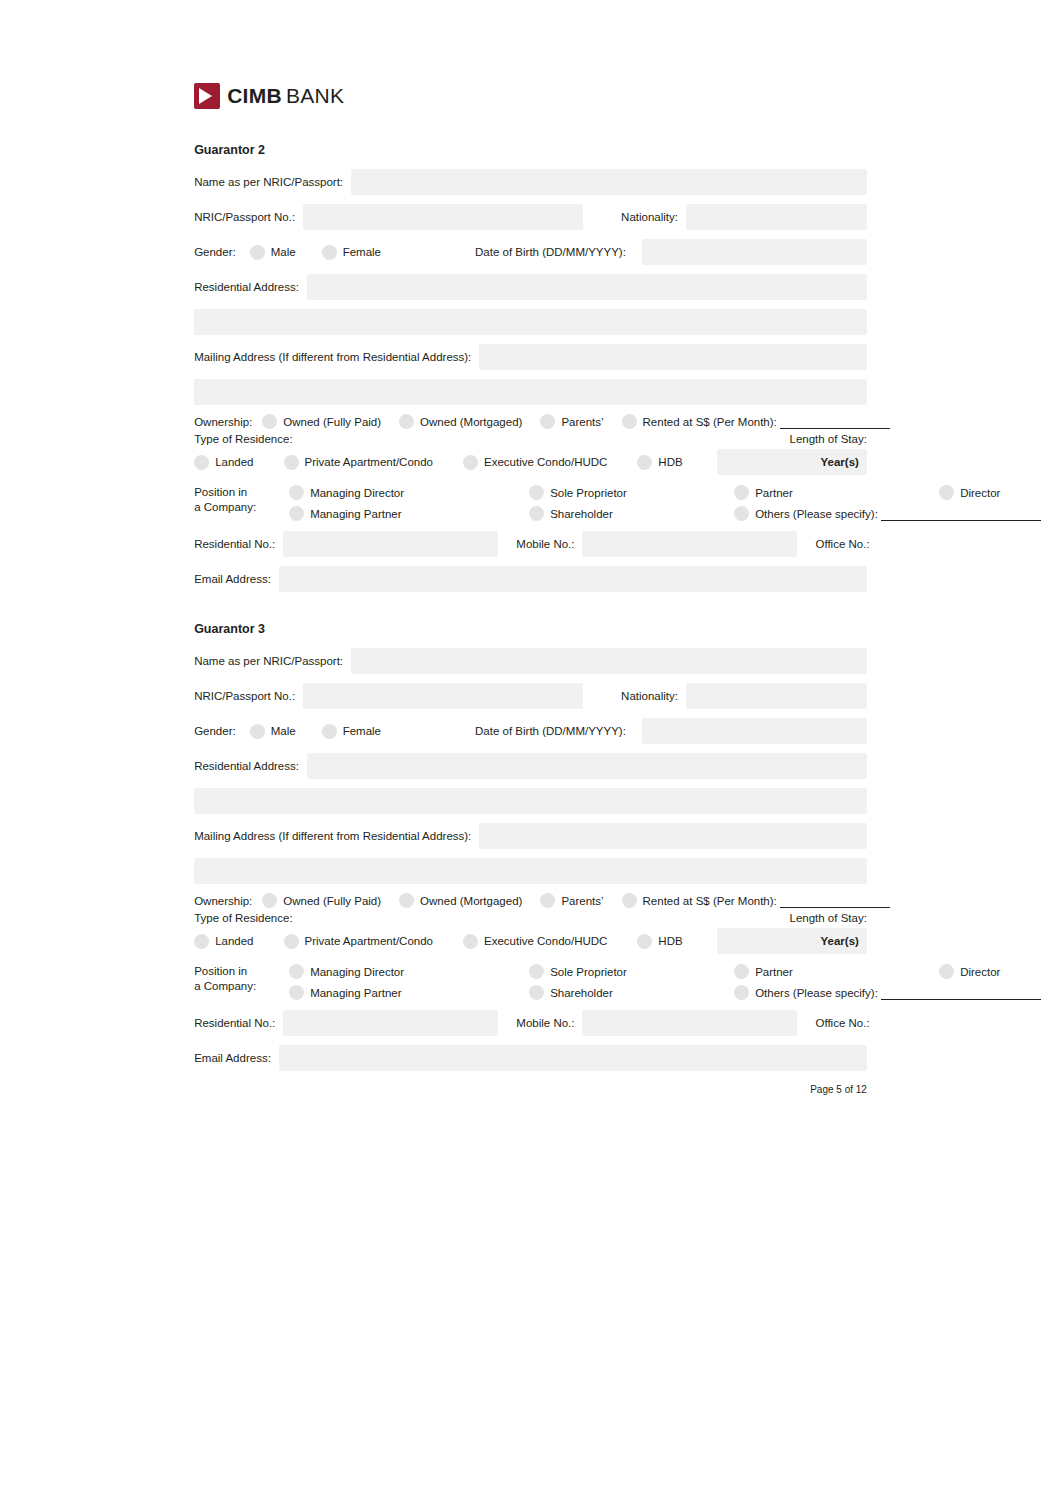CIMBBANK
Guarantor 2
Name as per NRIC/Passport:
NRIC/Passport No.: Nationality:
Gender: Male Female Date of Birth (DD/MM/YYYY):
Residential Address:
Mailing Address (If different from Residential Address):
Ownership: Owned (Fully Paid) Owned (Mortgaged) Parents’ Rented at S$ (Per Month):
Type of Residence: Length of Stay:
Landed Private Apartment/Condo Executive Condo/HUDC HDB Year(s)
Position in
a Company:
Managing Director Sole Proprietor Partner Director
Managing Partner Shareholder Others (Please specify):
Residential No.: Mobile No.: Office No.:
Email Address:
Guarantor 3
Name as per NRIC/Passport:
NRIC/Passport No.: Nationality:
Gender: Male Female Date of Birth (DD/MM/YYYY):
Residential Address:
Mailing Address (If different from Residential Address):
Ownership: Owned (Fully Paid) Owned (Mortgaged) Parents’ Rented at S$ (Per Month):
Type of Residence: Length of Stay:
Landed Private Apartment/Condo Executive Condo/HUDC HDB Year(s)
Position in
a Company:
Managing Director Sole Proprietor Partner Director
Managing Partner Shareholder Others (Please specify):
Residential No.: Mobile No.: Office No.:
Email Address:
Page 5 of 12